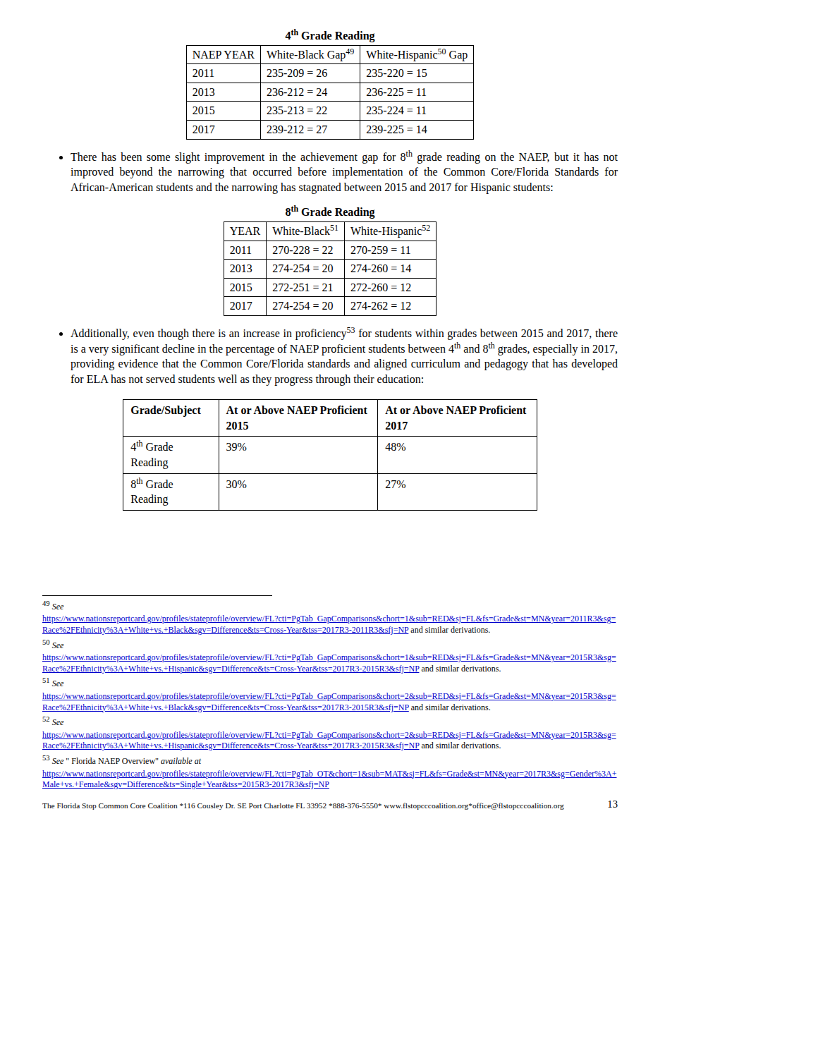4 th Grade Reading
| NAEP YEAR | White-Black Gap 49 | White-Hispanic 50 Gap |
| 2011 | 235-209 = 26 | 235-220 = 15 |
| 2013 | 236-212 = 24 | 236-225 = 11 |
| 2015 | 235-213 = 22 | 235-224 = 11 |
| 2017 | 239-212 = 27 | 239-225 = 14 |
There has been some slight improvement in the achievement gap for 8th grade reading on the NAEP, but it has not improved beyond the narrowing that occurred before implementation of the Common Core/Florida Standards for African-American students and the narrowing has stagnated between 2015 and 2017 for Hispanic students:
8 th Grade Reading
| YEAR | White-Black 51 | White-Hispanic 52 |
| 2011 | 270-228 = 22 | 270-259 = 11 |
| 2013 | 274-254 = 20 | 274-260 = 14 |
| 2015 | 272-251 = 21 | 272-260 = 12 |
| 2017 | 274-254 = 20 | 274-262 = 12 |
Additionally, even though there is an increase in proficiency53 for students within grades between 2015 and 2017, there is a very significant decline in the percentage of NAEP proficient students between 4th and 8th grades, especially in 2017, providing evidence that the Common Core/Florida standards and aligned curriculum and pedagogy that has developed for ELA has not served students well as they progress through their education:
| Grade/Subject | At or Above NAEP Proficient 2015 | At or Above NAEP Proficient 2017 |
| --- | --- | --- |
| 4 th Grade Reading | 39% | 48% |
| 8 th Grade Reading | 30% | 27% |
49 See
https://www.nationsreportcard.gov/profiles/stateprofile/overview/FL?cti=PgTab_GapComparisons&chort=1&sub=RED&sj=FL&fs=Grade&st=MN&year=2011R3&sg=Race%2FEthnicity%3A+White+vs.+Black&sgv=Difference&ts=Cross-Year&tss=2017R3-2011R3&sfj=NP and similar derivations.
50 See
https://www.nationsreportcard.gov/profiles/stateprofile/overview/FL?cti=PgTab_GapComparisons&chort=1&sub=RED&sj=FL&fs=Grade&st=MN&year=2015R3&sg=Race%2FEthnicity%3A+White+vs.+Hispanic&sgv=Difference&ts=Cross-Year&tss=2017R3-2015R3&sfj=NP and similar derivations.
51 See
https://www.nationsreportcard.gov/profiles/stateprofile/overview/FL?cti=PgTab_GapComparisons&chort=2&sub=RED&sj=FL&fs=Grade&st=MN&year=2015R3&sg=Race%2FEthnicity%3A+White+vs.+Black&sgv=Difference&ts=Cross-Year&tss=2017R3-2015R3&sfj=NP and similar derivations.
52 See
https://www.nationsreportcard.gov/profiles/stateprofile/overview/FL?cti=PgTab_GapComparisons&chort=2&sub=RED&sj=FL&fs=Grade&st=MN&year=2015R3&sg=Race%2FEthnicity%3A+White+vs.+Hispanic&sgv=Difference&ts=Cross-Year&tss=2017R3-2015R3&sfj=NP and similar derivations.
53 See " Florida NAEP Overview" available at
https://www.nationsreportcard.gov/profiles/stateprofile/overview/FL?cti=PgTab_OT&chort=1&sub=MAT&sj=FL&fs=Grade&st=MN&year=2017R3&sg=Gender%3A+Male+vs.+Female&sgv=Difference&ts=Single+Year&tss=2015R3-2017R3&sfj=NP
The Florida Stop Common Core Coalition *116 Cousley Dr. SE Port Charlotte FL 33952 *888-376-5550* www.flstopcccoalition.org*office@flstopcccoalition.org 13